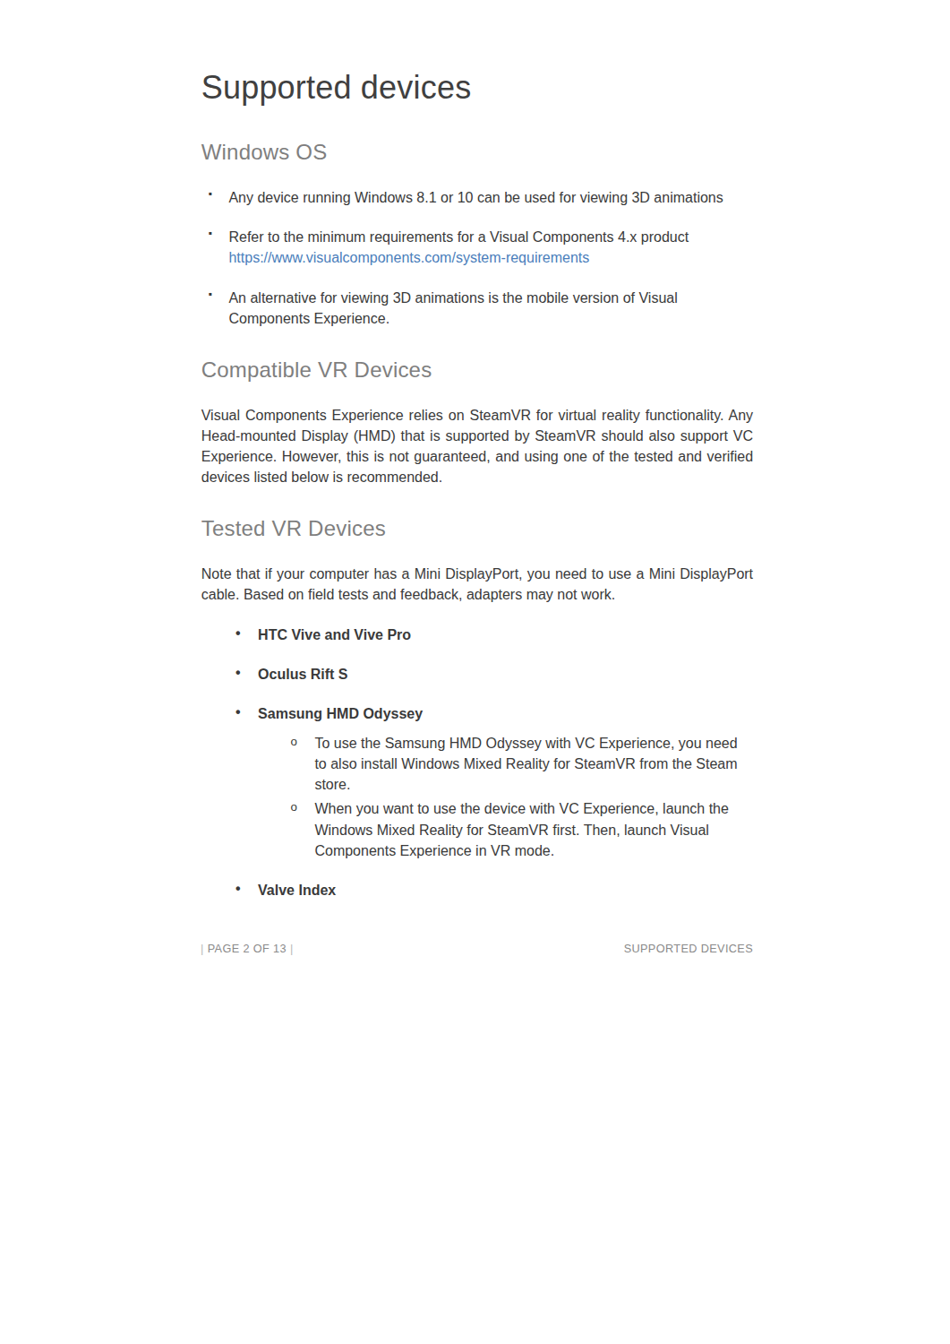Supported devices
Windows OS
Any device running Windows 8.1 or 10 can be used for viewing 3D animations
Refer to the minimum requirements for a Visual Components 4.x product
https://www.visualcomponents.com/system-requirements
An alternative for viewing 3D animations is the mobile version of Visual Components Experience.
Compatible VR Devices
Visual Components Experience relies on SteamVR for virtual reality functionality. Any Head-mounted Display (HMD) that is supported by SteamVR should also support VC Experience. However, this is not guaranteed, and using one of the tested and verified devices listed below is recommended.
Tested VR Devices
Note that if your computer has a Mini DisplayPort, you need to use a Mini DisplayPort cable. Based on field tests and feedback, adapters may not work.
HTC Vive and Vive Pro
Oculus Rift S
Samsung HMD Odyssey
To use the Samsung HMD Odyssey with VC Experience, you need to also install Windows Mixed Reality for SteamVR from the Steam store.
When you want to use the device with VC Experience, launch the Windows Mixed Reality for SteamVR first. Then, launch Visual Components Experience in VR mode.
Valve Index
|PAGE 2 OF 13|
Supported devices